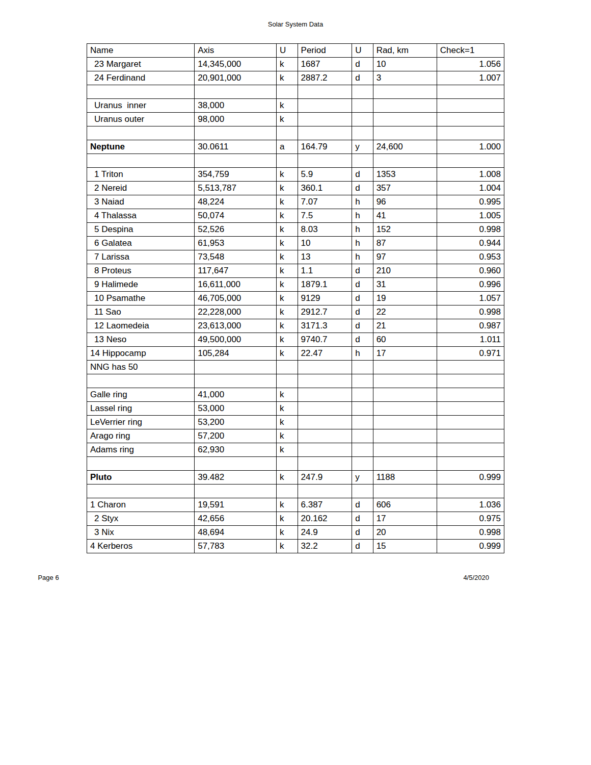Solar System Data
| Name | Axis | U | Period | U | Rad, km | Check=1 |
| --- | --- | --- | --- | --- | --- | --- |
| 23 Margaret | 14,345,000 | k | 1687 | d | 10 | 1.056 |
| 24 Ferdinand | 20,901,000 | k | 2887.2 | d | 3 | 1.007 |
| Uranus inner | 38,000 | k | | | | |
| Uranus outer | 98,000 | k | | | | |
| Neptune | 30.0611 | a | 164.79 | y | 24,600 | 1.000 |
| 1 Triton | 354,759 | k | 5.9 | d | 1353 | 1.008 |
| 2 Nereid | 5,513,787 | k | 360.1 | d | 357 | 1.004 |
| 3 Naiad | 48,224 | k | 7.07 | h | 96 | 0.995 |
| 4 Thalassa | 50,074 | k | 7.5 | h | 41 | 1.005 |
| 5 Despina | 52,526 | k | 8.03 | h | 152 | 0.998 |
| 6 Galatea | 61,953 | k | 10 | h | 87 | 0.944 |
| 7 Larissa | 73,548 | k | 13 | h | 97 | 0.953 |
| 8 Proteus | 117,647 | k | 1.1 | d | 210 | 0.960 |
| 9 Halimede | 16,611,000 | k | 1879.1 | d | 31 | 0.996 |
| 10 Psamathe | 46,705,000 | k | 9129 | d | 19 | 1.057 |
| 11 Sao | 22,228,000 | k | 2912.7 | d | 22 | 0.998 |
| 12 Laomedeia | 23,613,000 | k | 3171.3 | d | 21 | 0.987 |
| 13 Neso | 49,500,000 | k | 9740.7 | d | 60 | 1.011 |
| 14 Hippocamp | 105,284 | k | 22.47 | h | 17 | 0.971 |
| NNG has 50 | | | | | | |
| Galle ring | 41,000 | k | | | | |
| Lassel ring | 53,000 | k | | | | |
| LeVerrier ring | 53,200 | k | | | | |
| Arago ring | 57,200 | k | | | | |
| Adams ring | 62,930 | k | | | | |
| Pluto | 39.482 | k | 247.9 | y | 1188 | 0.999 |
| 1 Charon | 19,591 | k | 6.387 | d | 606 | 1.036 |
| 2 Styx | 42,656 | k | 20.162 | d | 17 | 0.975 |
| 3 Nix | 48,694 | k | 24.9 | d | 20 | 0.998 |
| 4 Kerberos | 57,783 | k | 32.2 | d | 15 | 0.999 |
Page 6 4/5/2020